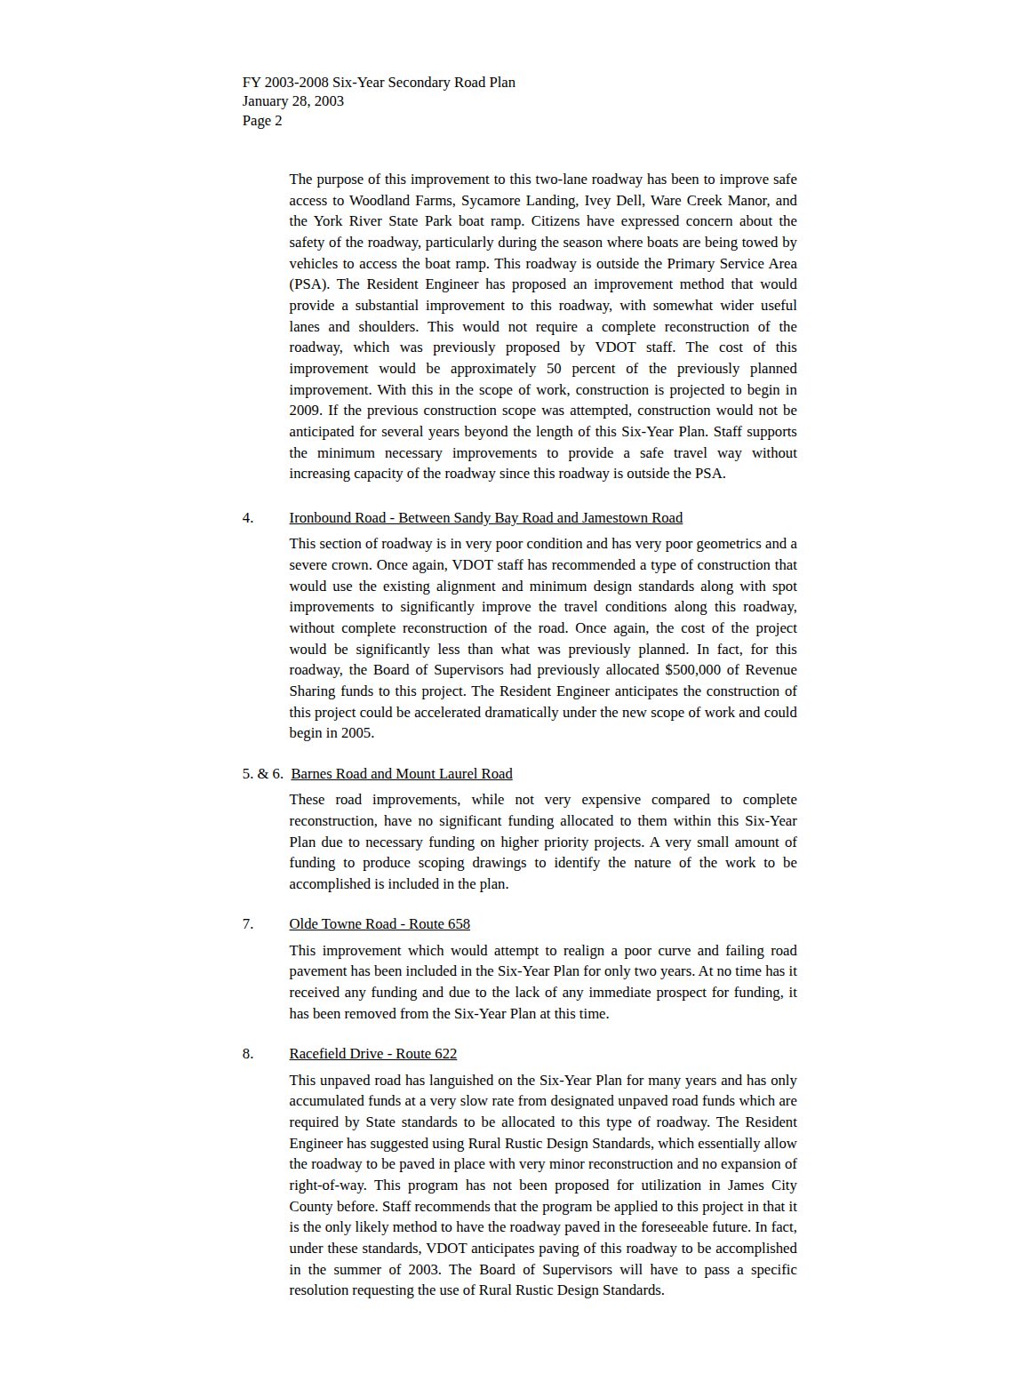FY 2003-2008 Six-Year Secondary Road Plan
January 28, 2003
Page 2
The purpose of this improvement to this two-lane roadway has been to improve safe access to Woodland Farms, Sycamore Landing, Ivey Dell, Ware Creek Manor, and the York River State Park boat ramp. Citizens have expressed concern about the safety of the roadway, particularly during the season where boats are being towed by vehicles to access the boat ramp. This roadway is outside the Primary Service Area (PSA). The Resident Engineer has proposed an improvement method that would provide a substantial improvement to this roadway, with somewhat wider useful lanes and shoulders. This would not require a complete reconstruction of the roadway, which was previously proposed by VDOT staff. The cost of this improvement would be approximately 50 percent of the previously planned improvement. With this in the scope of work, construction is projected to begin in 2009. If the previous construction scope was attempted, construction would not be anticipated for several years beyond the length of this Six-Year Plan. Staff supports the minimum necessary improvements to provide a safe travel way without increasing capacity of the roadway since this roadway is outside the PSA.
4.
Ironbound Road - Between Sandy Bay Road and Jamestown Road
This section of roadway is in very poor condition and has very poor geometrics and a severe crown. Once again, VDOT staff has recommended a type of construction that would use the existing alignment and minimum design standards along with spot improvements to significantly improve the travel conditions along this roadway, without complete reconstruction of the road. Once again, the cost of the project would be significantly less than what was previously planned. In fact, for this roadway, the Board of Supervisors had previously allocated $500,000 of Revenue Sharing funds to this project. The Resident Engineer anticipates the construction of this project could be accelerated dramatically under the new scope of work and could begin in 2005.
5. & 6. Barnes Road and Mount Laurel Road
These road improvements, while not very expensive compared to complete reconstruction, have no significant funding allocated to them within this Six-Year Plan due to necessary funding on higher priority projects. A very small amount of funding to produce scoping drawings to identify the nature of the work to be accomplished is included in the plan.
7.
Olde Towne Road - Route 658
This improvement which would attempt to realign a poor curve and failing road pavement has been included in the Six-Year Plan for only two years. At no time has it received any funding and due to the lack of any immediate prospect for funding, it has been removed from the Six-Year Plan at this time.
8.
Racefield Drive - Route 622
This unpaved road has languished on the Six-Year Plan for many years and has only accumulated funds at a very slow rate from designated unpaved road funds which are required by State standards to be allocated to this type of roadway. The Resident Engineer has suggested using Rural Rustic Design Standards, which essentially allow the roadway to be paved in place with very minor reconstruction and no expansion of right-of-way. This program has not been proposed for utilization in James City County before. Staff recommends that the program be applied to this project in that it is the only likely method to have the roadway paved in the foreseeable future. In fact, under these standards, VDOT anticipates paving of this roadway to be accomplished in the summer of 2003. The Board of Supervisors will have to pass a specific resolution requesting the use of Rural Rustic Design Standards.